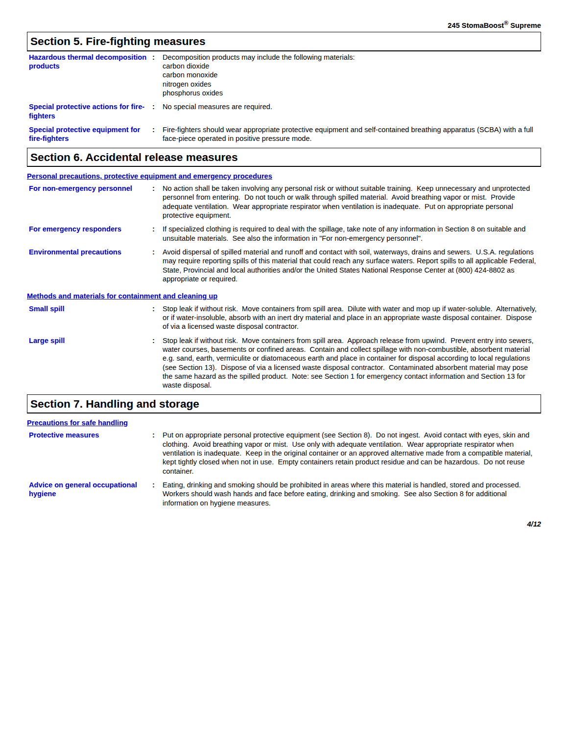245 StomaBoost® Supreme
Section 5. Fire-fighting measures
| Hazardous thermal decomposition products | : | Decomposition products may include the following materials: carbon dioxide carbon monoxide nitrogen oxides phosphorus oxides |
| Special protective actions for fire-fighters | : | No special measures are required. |
| Special protective equipment for fire-fighters | : | Fire-fighters should wear appropriate protective equipment and self-contained breathing apparatus (SCBA) with a full face-piece operated in positive pressure mode. |
Section 6. Accidental release measures
Personal precautions, protective equipment and emergency procedures
| For non-emergency personnel | : | No action shall be taken involving any personal risk or without suitable training. Keep unnecessary and unprotected personnel from entering. Do not touch or walk through spilled material. Avoid breathing vapor or mist. Provide adequate ventilation. Wear appropriate respirator when ventilation is inadequate. Put on appropriate personal protective equipment. |
| For emergency responders | : | If specialized clothing is required to deal with the spillage, take note of any information in Section 8 on suitable and unsuitable materials. See also the information in "For non-emergency personnel". |
| Environmental precautions | : | Avoid dispersal of spilled material and runoff and contact with soil, waterways, drains and sewers. U.S.A. regulations may require reporting spills of this material that could reach any surface waters. Report spills to all applicable Federal, State, Provincial and local authorities and/or the United States National Response Center at (800) 424-8802 as appropriate or required. |
Methods and materials for containment and cleaning up
| Small spill | : | Stop leak if without risk. Move containers from spill area. Dilute with water and mop up if water-soluble. Alternatively, or if water-insoluble, absorb with an inert dry material and place in an appropriate waste disposal container. Dispose of via a licensed waste disposal contractor. |
| Large spill | : | Stop leak if without risk. Move containers from spill area. Approach release from upwind. Prevent entry into sewers, water courses, basements or confined areas. Contain and collect spillage with non-combustible, absorbent material e.g. sand, earth, vermiculite or diatomaceous earth and place in container for disposal according to local regulations (see Section 13). Dispose of via a licensed waste disposal contractor. Contaminated absorbent material may pose the same hazard as the spilled product. Note: see Section 1 for emergency contact information and Section 13 for waste disposal. |
Section 7. Handling and storage
Precautions for safe handling
| Protective measures | : | Put on appropriate personal protective equipment (see Section 8). Do not ingest. Avoid contact with eyes, skin and clothing. Avoid breathing vapor or mist. Use only with adequate ventilation. Wear appropriate respirator when ventilation is inadequate. Keep in the original container or an approved alternative made from a compatible material, kept tightly closed when not in use. Empty containers retain product residue and can be hazardous. Do not reuse container. |
| Advice on general occupational hygiene | : | Eating, drinking and smoking should be prohibited in areas where this material is handled, stored and processed. Workers should wash hands and face before eating, drinking and smoking. See also Section 8 for additional information on hygiene measures. |
4/12